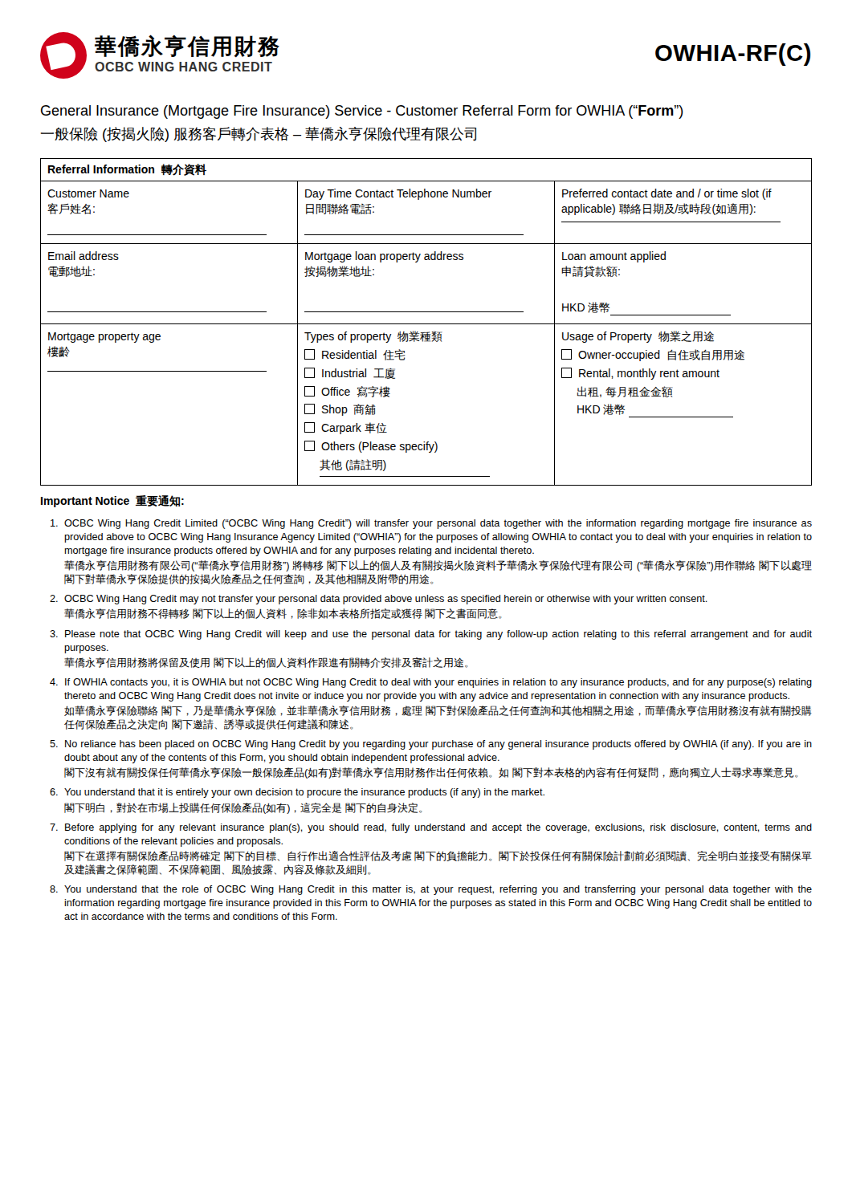華僑永亨信用財務
OCBC WING HANG CREDIT
OWHIA-RF(C)
General Insurance (Mortgage Fire Insurance) Service - Customer Referral Form for OWHIA (“Form”)
一般保險 (按揭火險) 服務客戶轉介表格 – 華僑永亨保險代理有限公司
| Referral Information 轉介資料 |
| --- |
| Customer Name 客戶姓名: | Day Time Contact Telephone Number 日間聯絡電話: | Preferred contact date and / or time slot (if applicable) 聯絡日期及/或時段(如適用): |
| Email address 電郵地址: | Mortgage loan property address 按揭物業地址: | Loan amount applied 申請貸款額: HKD 港幣 |
| Mortgage property age 樓齡 | Types of property 物業種類 Residential 住宅 Industrial 工廈 Office 寫字樓 Shop 商舖 Carpark 車位 Others (Please specify) 其他 (請註明) | Usage of Property 物業之用途 Owner-occupied 自住或自用用途 Rental, monthly rent amount 出租, 每月租金金額 HKD 港幣 |
Important Notice 重要通知:
OCBC Wing Hang Credit Limited (“OCBC Wing Hang Credit”) will transfer your personal data together with the information regarding mortgage fire insurance as provided above to OCBC Wing Hang Insurance Agency Limited (“OWHIA”) for the purposes of allowing OWHIA to contact you to deal with your enquiries in relation to mortgage fire insurance products offered by OWHIA and for any purposes relating and incidental thereto.
華僑永亨信用財務有限公司(“華僑永亨信用財務”) 將轉移 閣下以上的個人及有關按揭火險資料予華僑永亨保險代理有限公司 (“華僑永亨保險”)用作聯絡 閣下以處理 閣下對華僑永亨保險提供的按揭火險產品之任何查詢，及其他相關及附帶的用途。
OCBC Wing Hang Credit may not transfer your personal data provided above unless as specified herein or otherwise with your written consent.
華僑永亨信用財務不得轉移 閣下以上的個人資料，除非如本表格所指定或獲得 閣下之書面同意。
Please note that OCBC Wing Hang Credit will keep and use the personal data for taking any follow-up action relating to this referral arrangement and for audit purposes.
華僑永亨信用財務將保留及使用 閣下以上的個人資料作跟進有關轉介安排及審計之用途。
If OWHIA contacts you, it is OWHIA but not OCBC Wing Hang Credit to deal with your enquiries in relation to any insurance products, and for any purpose(s) relating thereto and OCBC Wing Hang Credit does not invite or induce you nor provide you with any advice and representation in connection with any insurance products.
如華僑永亨保險聯絡 閣下，乃是華僑永亨保險，並非華僑永亨信用財務，處理 閣下對保險產品之任何查詢和其他相關之用途，而華僑永亨信用財務沒有就有關投購任何保險產品之決定向 閣下邀請、誘導或提供任何建議和陳述。
No reliance has been placed on OCBC Wing Hang Credit by you regarding your purchase of any general insurance products offered by OWHIA (if any). If you are in doubt about any of the contents of this Form, you should obtain independent professional advice.
閣下沒有就有關投保任何華僑永亨保險一般保險產品(如有)對華僑永亨信用財務作出任何依賴。如 閣下對本表格的內容有任何疑問，應向獨立人士尋求專業意見。
You understand that it is entirely your own decision to procure the insurance products (if any) in the market.
閣下明白，對於在市場上投購任何保險產品(如有)，這完全是 閣下的自身決定。
Before applying for any relevant insurance plan(s), you should read, fully understand and accept the coverage, exclusions, risk disclosure, content, terms and conditions of the relevant policies and proposals.
閣下在選擇有關保險產品時將確定 閣下的目標、自行作出適合性評估及考慮 閣下的負擔能力。閣下於投保任何有關保險計劃前必須閱讀、完全明白並接受有關保單及建議書之保障範圍、不保障範圍、風險披露、內容及條款及細則。
You understand that the role of OCBC Wing Hang Credit in this matter is, at your request, referring you and transferring your personal data together with the information regarding mortgage fire insurance provided in this Form to OWHIA for the purposes as stated in this Form and OCBC Wing Hang Credit shall be entitled to act in accordance with the terms and conditions of this Form.